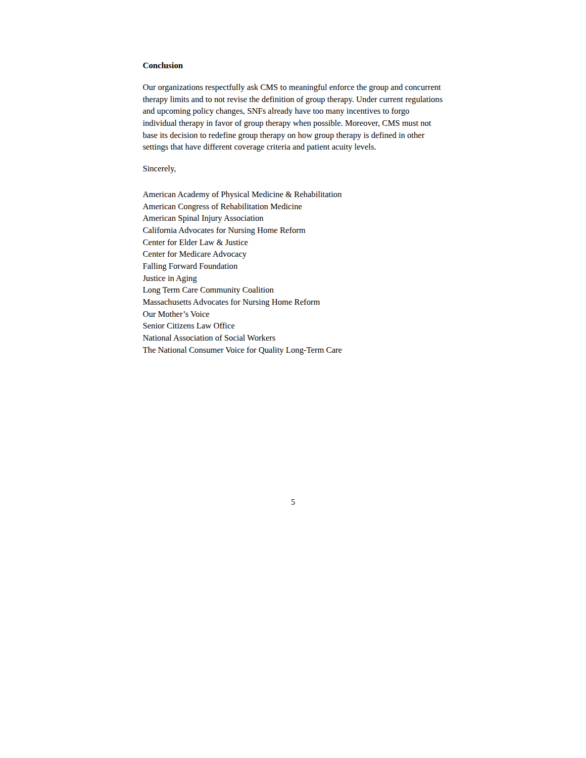Conclusion
Our organizations respectfully ask CMS to meaningful enforce the group and concurrent therapy limits and to not revise the definition of group therapy. Under current regulations and upcoming policy changes, SNFs already have too many incentives to forgo individual therapy in favor of group therapy when possible. Moreover, CMS must not base its decision to redefine group therapy on how group therapy is defined in other settings that have different coverage criteria and patient acuity levels.
Sincerely,
American Academy of Physical Medicine & Rehabilitation
American Congress of Rehabilitation Medicine
American Spinal Injury Association
California Advocates for Nursing Home Reform
Center for Elder Law & Justice
Center for Medicare Advocacy
Falling Forward Foundation
Justice in Aging
Long Term Care Community Coalition
Massachusetts Advocates for Nursing Home Reform
Our Mother’s Voice
Senior Citizens Law Office
National Association of Social Workers
The National Consumer Voice for Quality Long-Term Care
5